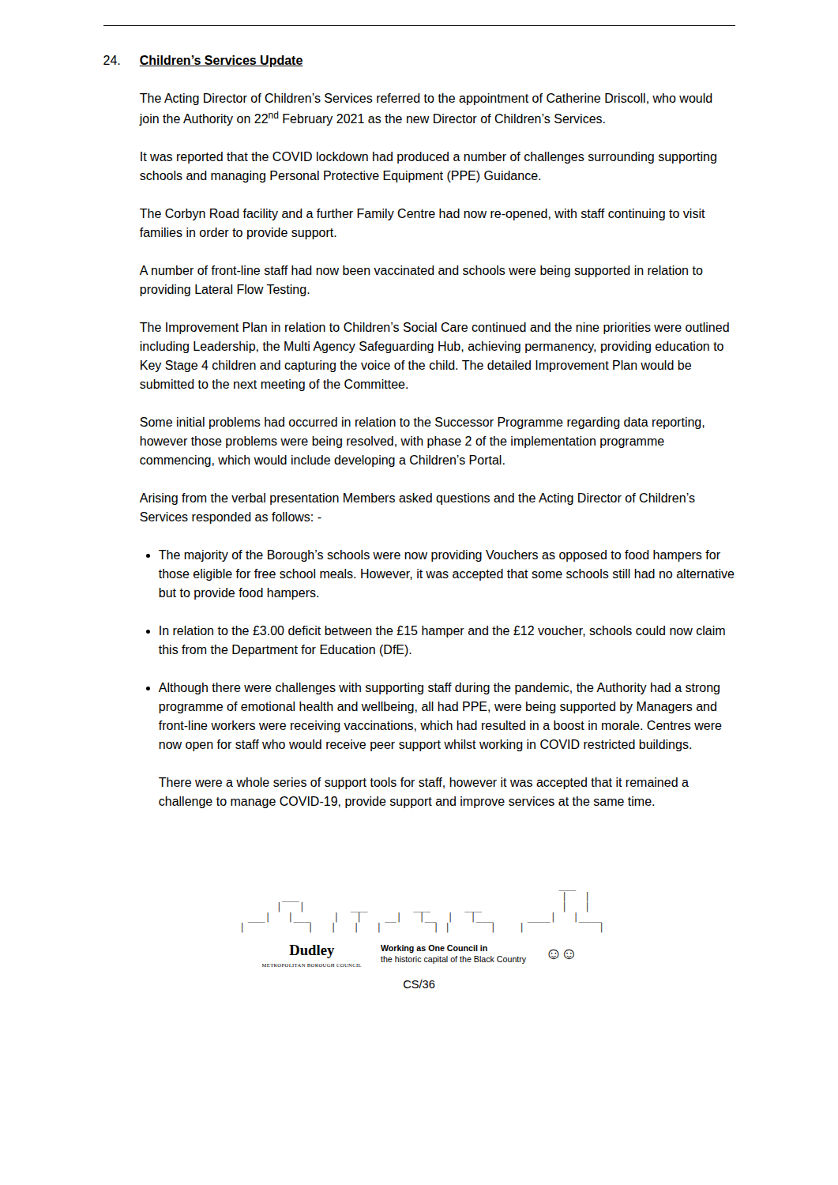24.
Children’s Services Update
The Acting Director of Children’s Services referred to the appointment of Catherine Driscoll, who would join the Authority on 22nd February 2021 as the new Director of Children’s Services.
It was reported that the COVID lockdown had produced a number of challenges surrounding supporting schools and managing Personal Protective Equipment (PPE) Guidance.
The Corbyn Road facility and a further Family Centre had now re-opened, with staff continuing to visit families in order to provide support.
A number of front-line staff had now been vaccinated and schools were being supported in relation to providing Lateral Flow Testing.
The Improvement Plan in relation to Children’s Social Care continued and the nine priorities were outlined including Leadership, the Multi Agency Safeguarding Hub, achieving permanency, providing education to Key Stage 4 children and capturing the voice of the child. The detailed Improvement Plan would be submitted to the next meeting of the Committee.
Some initial problems had occurred in relation to the Successor Programme regarding data reporting, however those problems were being resolved, with phase 2 of the implementation programme commencing, which would include developing a Children’s Portal.
Arising from the verbal presentation Members asked questions and the Acting Director of Children’s Services responded as follows: -
The majority of the Borough’s schools were now providing Vouchers as opposed to food hampers for those eligible for free school meals. However, it was accepted that some schools still had no alternative but to provide food hampers.
In relation to the £3.00 deficit between the £15 hamper and the £12 voucher, schools could now claim this from the Department for Education (DfE).
Although there were challenges with supporting staff during the pandemic, the Authority had a strong programme of emotional health and wellbeing, all had PPE, were being supported by Managers and front-line workers were receiving vaccinations, which had resulted in a boost in morale. Centres were now open for staff who would receive peer support whilst working in COVID restricted buildings.
There were a whole series of support tools for staff, however it was accepted that it remained a challenge to manage COVID-19, provide support and improve services at the same time.
___ ___ | | | | ___ ___ ___ | | ___| |___ | | __| |__ | |___ ____| |____ | | | | | | | | | |
DudleyMETROPOLITAN BOROUGH COUNCIL
Working as One Council in the historic capital of the Black Country
☺☺
CS/36